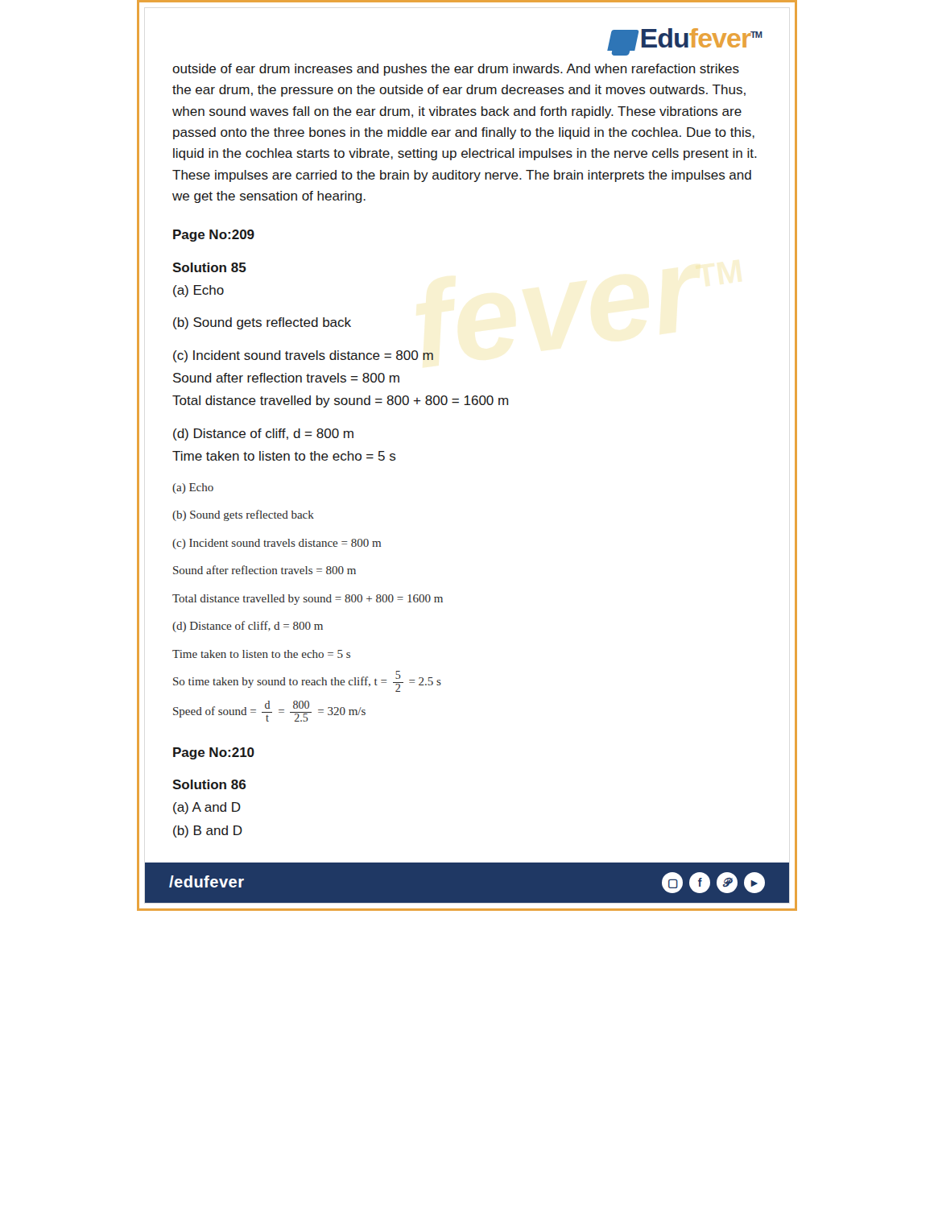Edu fever TM
feverTM
outside of ear drum increases and pushes the ear drum inwards. And when rarefaction strikes the ear drum, the pressure on the outside of ear drum decreases and it moves outwards. Thus, when sound waves fall on the ear drum, it vibrates back and forth rapidly. These vibrations are passed onto the three bones in the middle ear and finally to the liquid in the cochlea. Due to this, liquid in the cochlea starts to vibrate, setting up electrical impulses in the nerve cells present in it. These impulses are carried to the brain by auditory nerve. The brain interprets the impulses and we get the sensation of hearing.
Page No:209
Solution 85
(a) Echo
(b) Sound gets reflected back
(c) Incident sound travels distance = 800 m
Sound after reflection travels = 800 m
Total distance travelled by sound = 800 + 800 = 1600 m
(d) Distance of cliff, d = 800 m
Time taken to listen to the echo = 5 s
(a) Echo
(b) Sound gets reflected back
(c) Incident sound travels distance = 800 m
Sound after reflection travels = 800 m
Total distance travelled by sound = 800 + 800 = 1600 m
(d) Distance of cliff, d = 800 m
Time taken to listen to the echo = 5 s
So time taken by sound to reach the cliff, t = 52 = 2.5 s
Speed of sound = dt = 8002.5 = 320 m/s
Page No:210
Solution 86
(a) A and D
(b) B and D
/edufever
▢f𝒫►